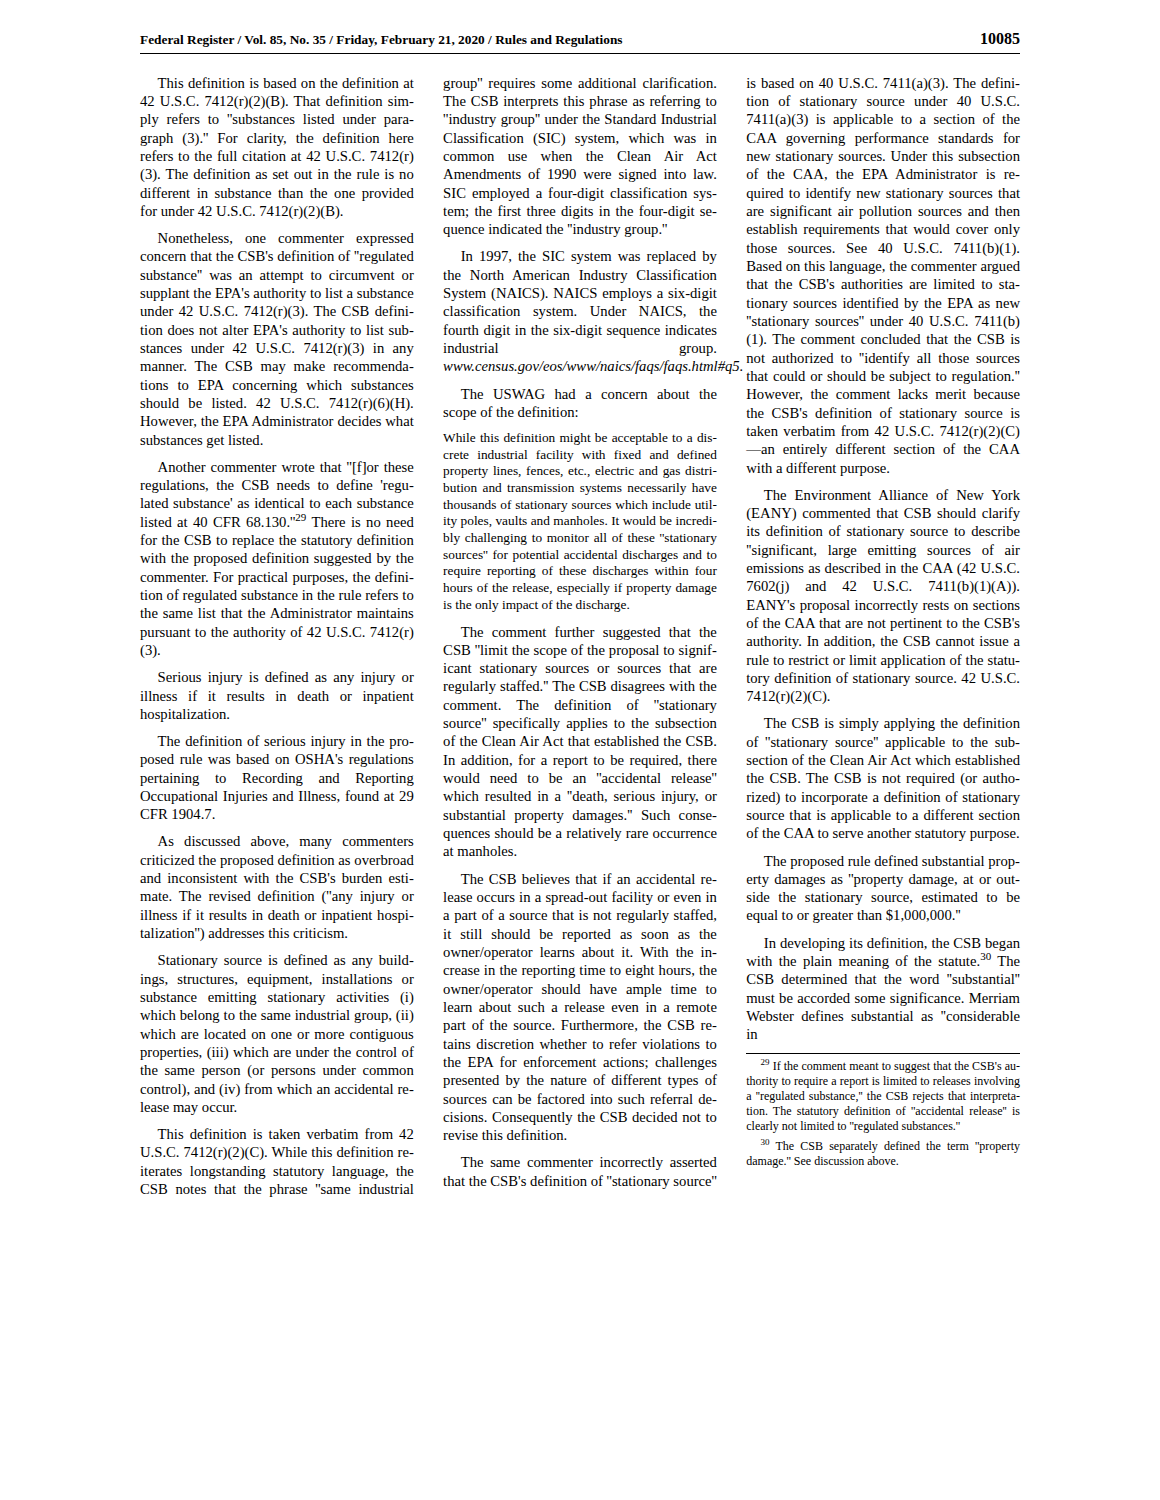Federal Register / Vol. 85, No. 35 / Friday, February 21, 2020 / Rules and Regulations 10085
This definition is based on the definition at 42 U.S.C. 7412(r)(2)(B). That definition simply refers to ''substances listed under paragraph (3).'' For clarity, the definition here refers to the full citation at 42 U.S.C. 7412(r)(3). The definition as set out in the rule is no different in substance than the one provided for under 42 U.S.C. 7412(r)(2)(B).
Nonetheless, one commenter expressed concern that the CSB's definition of ''regulated substance'' was an attempt to circumvent or supplant the EPA's authority to list a substance under 42 U.S.C. 7412(r)(3). The CSB definition does not alter EPA's authority to list substances under 42 U.S.C. 7412(r)(3) in any manner. The CSB may make recommendations to EPA concerning which substances should be listed. 42 U.S.C. 7412(r)(6)(H). However, the EPA Administrator decides what substances get listed.
Another commenter wrote that ''[f]or these regulations, the CSB needs to define 'regulated substance' as identical to each substance listed at 40 CFR 68.130.''29 There is no need for the CSB to replace the statutory definition with the proposed definition suggested by the commenter. For practical purposes, the definition of regulated substance in the rule refers to the same list that the Administrator maintains pursuant to the authority of 42 U.S.C. 7412(r)(3).
Serious injury is defined as any injury or illness if it results in death or inpatient hospitalization.
The definition of serious injury in the proposed rule was based on OSHA's regulations pertaining to Recording and Reporting Occupational Injuries and Illness, found at 29 CFR 1904.7.
As discussed above, many commenters criticized the proposed definition as overbroad and inconsistent with the CSB's burden estimate. The revised definition (''any injury or illness if it results in death or inpatient hospitalization'') addresses this criticism.
Stationary source is defined as any buildings, structures, equipment, installations or substance emitting stationary activities (i) which belong to the same industrial group, (ii) which are located on one or more contiguous properties, (iii) which are under the control of the same person (or persons under common control), and (iv) from which an accidental release may occur.
This definition is taken verbatim from 42 U.S.C. 7412(r)(2)(C). While this definition reiterates longstanding statutory language, the CSB notes that the phrase ''same industrial group'' requires some additional clarification. The CSB interprets this phrase as referring to ''industry group'' under the Standard Industrial Classification (SIC) system, which was in common use when the Clean Air Act Amendments of 1990 were signed into law. SIC employed a four-digit classification system; the first three digits in the four-digit sequence indicated the ''industry group.''
In 1997, the SIC system was replaced by the North American Industry Classification System (NAICS). NAICS employs a six-digit classification system. Under NAICS, the fourth digit in the six-digit sequence indicates industrial group. www.census.gov/eos/www/naics/faqs/faqs.html#q5.
The USWAG had a concern about the scope of the definition:
While this definition might be acceptable to a discrete industrial facility with fixed and defined property lines, fences, etc., electric and gas distribution and transmission systems necessarily have thousands of stationary sources which include utility poles, vaults and manholes. It would be incredibly challenging to monitor all of these ''stationary sources'' for potential accidental discharges and to require reporting of these discharges within four hours of the release, especially if property damage is the only impact of the discharge.
The comment further suggested that the CSB ''limit the scope of the proposal to significant stationary sources or sources that are regularly staffed.'' The CSB disagrees with the comment. The definition of ''stationary source'' specifically applies to the subsection of the Clean Air Act that established the CSB. In addition, for a report to be required, there would need to be an ''accidental release'' which resulted in a ''death, serious injury, or substantial property damages.'' Such consequences should be a relatively rare occurrence at manholes.
The CSB believes that if an accidental release occurs in a spread-out facility or even in a part of a source that is not regularly staffed, it still should be reported as soon as the owner/operator learns about it. With the increase in the reporting time to eight hours, the owner/operator should have ample time to learn about such a release even in a remote part of the source. Furthermore, the CSB retains discretion whether to refer violations to the EPA for enforcement actions; challenges presented by the nature of different types of sources can be factored into such referral decisions. Consequently the CSB decided not to revise this definition.
The same commenter incorrectly asserted that the CSB's definition of ''stationary source'' is based on 40 U.S.C. 7411(a)(3). The definition of stationary source under 40 U.S.C. 7411(a)(3) is applicable to a section of the CAA governing performance standards for new stationary sources. Under this subsection of the CAA, the EPA Administrator is required to identify new stationary sources that are significant air pollution sources and then establish requirements that would cover only those sources. See 40 U.S.C. 7411(b)(1). Based on this language, the commenter argued that the CSB's authorities are limited to stationary sources identified by the EPA as new ''stationary sources'' under 40 U.S.C. 7411(b)(1). The comment concluded that the CSB is not authorized to ''identify all those sources that could or should be subject to regulation.'' However, the comment lacks merit because the CSB's definition of stationary source is taken verbatim from 42 U.S.C. 7412(r)(2)(C)—an entirely different section of the CAA with a different purpose.
The Environment Alliance of New York (EANY) commented that CSB should clarify its definition of stationary source to describe ''significant, large emitting sources of air emissions as described in the CAA (42 U.S.C. 7602(j) and 42 U.S.C. 7411(b)(1)(A)). EANY's proposal incorrectly rests on sections of the CAA that are not pertinent to the CSB's authority. In addition, the CSB cannot issue a rule to restrict or limit application of the statutory definition of stationary source. 42 U.S.C. 7412(r)(2)(C).
The CSB is simply applying the definition of ''stationary source'' applicable to the subsection of the Clean Air Act which established the CSB. The CSB is not required (or authorized) to incorporate a definition of stationary source that is applicable to a different section of the CAA to serve another statutory purpose.
The proposed rule defined substantial property damages as ''property damage, at or outside the stationary source, estimated to be equal to or greater than $1,000,000.''
In developing its definition, the CSB began with the plain meaning of the statute.30 The CSB determined that the word ''substantial'' must be accorded some significance. Merriam Webster defines substantial as ''considerable in
29 If the comment meant to suggest that the CSB's authority to require a report is limited to releases involving a ''regulated substance,'' the CSB rejects that interpretation. The statutory definition of ''accidental release'' is clearly not limited to ''regulated substances.''
30 The CSB separately defined the term ''property damage.'' See discussion above.